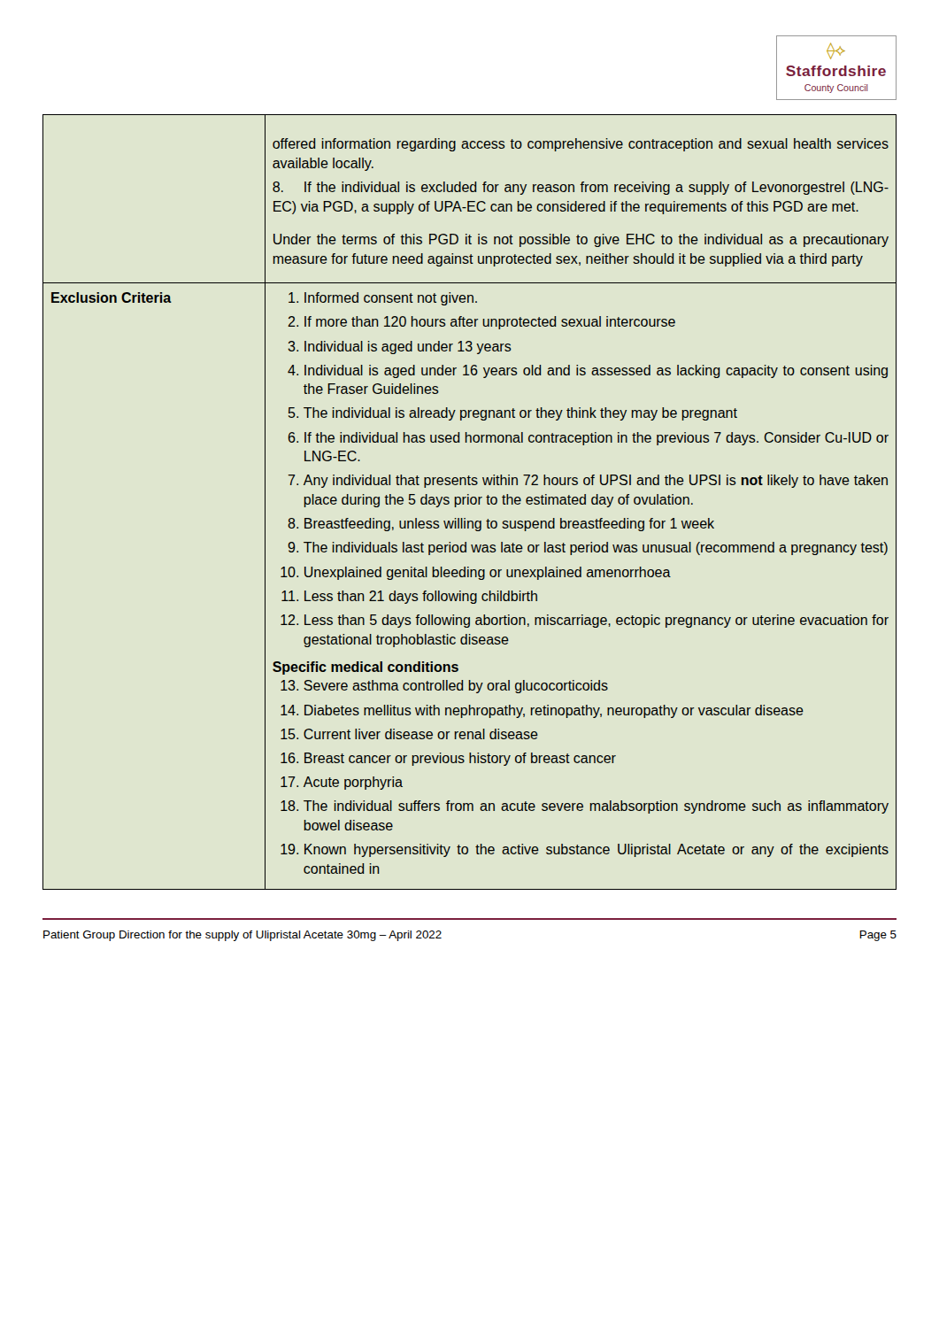⟠⟡
Staffordshire
County Council
| | offered information regarding access to comprehensive contraception and sexual health services available locally. 8. If the individual is excluded for any reason from receiving a supply of Levonorgestrel (LNG-EC) via PGD, a supply of UPA-EC can be considered if the requirements of this PGD are met. Under the terms of this PGD it is not possible to give EHC to the individual as a precautionary measure for future need against unprotected sex, neither should it be supplied via a third party |
| Exclusion Criteria | Informed consent not given. If more than 120 hours after unprotected sexual intercourse Individual is aged under 13 years Individual is aged under 16 years old and is assessed as lacking capacity to consent using the Fraser Guidelines The individual is already pregnant or they think they may be pregnant If the individual has used hormonal contraception in the previous 7 days. Consider Cu-IUD or LNG-EC. Any individual that presents within 72 hours of UPSI and the UPSI is not likely to have taken place during the 5 days prior to the estimated day of ovulation. Breastfeeding, unless willing to suspend breastfeeding for 1 week The individuals last period was late or last period was unusual (recommend a pregnancy test) Unexplained genital bleeding or unexplained amenorrhoea Less than 21 days following childbirth Less than 5 days following abortion, miscarriage, ectopic pregnancy or uterine evacuation for gestational trophoblastic disease Specific medical conditions Severe asthma controlled by oral glucocorticoids Diabetes mellitus with nephropathy, retinopathy, neuropathy or vascular disease Current liver disease or renal disease Breast cancer or previous history of breast cancer Acute porphyria The individual suffers from an acute severe malabsorption syndrome such as inflammatory bowel disease Known hypersensitivity to the active substance Ulipristal Acetate or any of the excipients contained in |
Patient Group Direction for the supply of Ulipristal Acetate 30mg – April 2022 Page 5